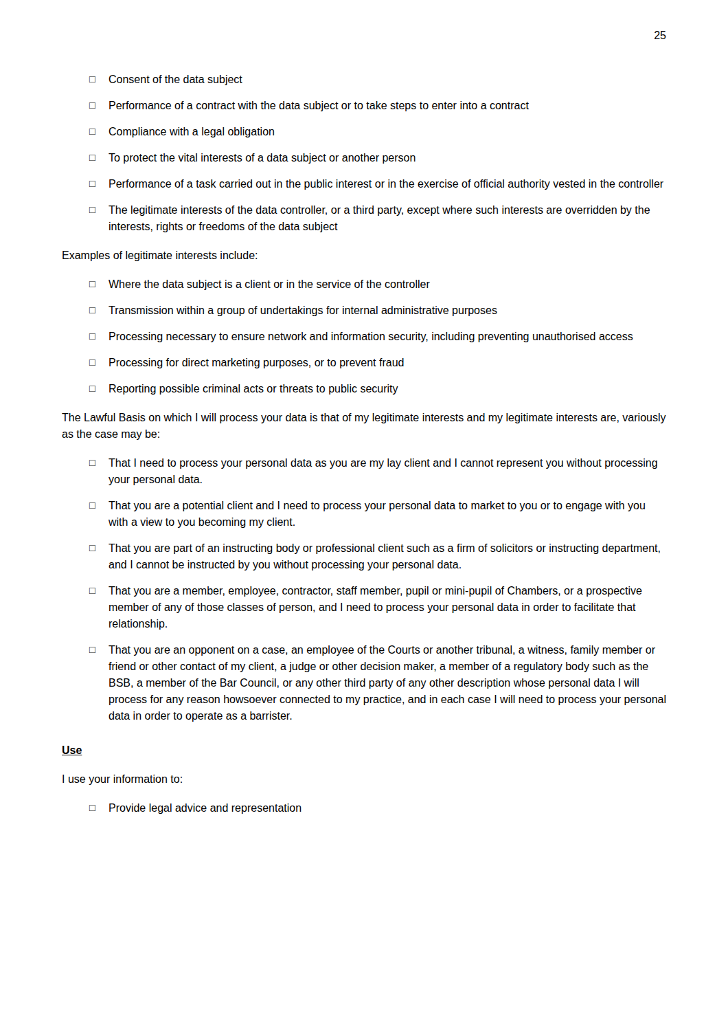25
Consent of the data subject
Performance of a contract with the data subject or to take steps to enter into a contract
Compliance with a legal obligation
To protect the vital interests of a data subject or another person
Performance of a task carried out in the public interest or in the exercise of official authority vested in the controller
The legitimate interests of the data controller, or a third party, except where such interests are overridden by the interests, rights or freedoms of the data subject
Examples of legitimate interests include:
Where the data subject is a client or in the service of the controller
Transmission within a group of undertakings for internal administrative purposes
Processing necessary to ensure network and information security, including preventing unauthorised access
Processing for direct marketing purposes, or to prevent fraud
Reporting possible criminal acts or threats to public security
The Lawful Basis on which I will process your data is that of my legitimate interests and my legitimate interests are, variously as the case may be:
That I need to process your personal data as you are my lay client and I cannot represent you without processing your personal data.
That you are a potential client and I need to process your personal data to market to you or to engage with you with a view to you becoming my client.
That you are part of an instructing body or professional client such as a firm of solicitors or instructing department, and I cannot be instructed by you without processing your personal data.
That you are a member, employee, contractor, staff member, pupil or mini-pupil of Chambers, or a prospective member of any of those classes of person, and I need to process your personal data in order to facilitate that relationship.
That you are an opponent on a case, an employee of the Courts or another tribunal, a witness, family member or friend or other contact of my client, a judge or other decision maker, a member of a regulatory body such as the BSB, a member of the Bar Council, or any other third party of any other description whose personal data I will process for any reason howsoever connected to my practice, and in each case I will need to process your personal data in order to operate as a barrister.
Use
I use your information to:
Provide legal advice and representation